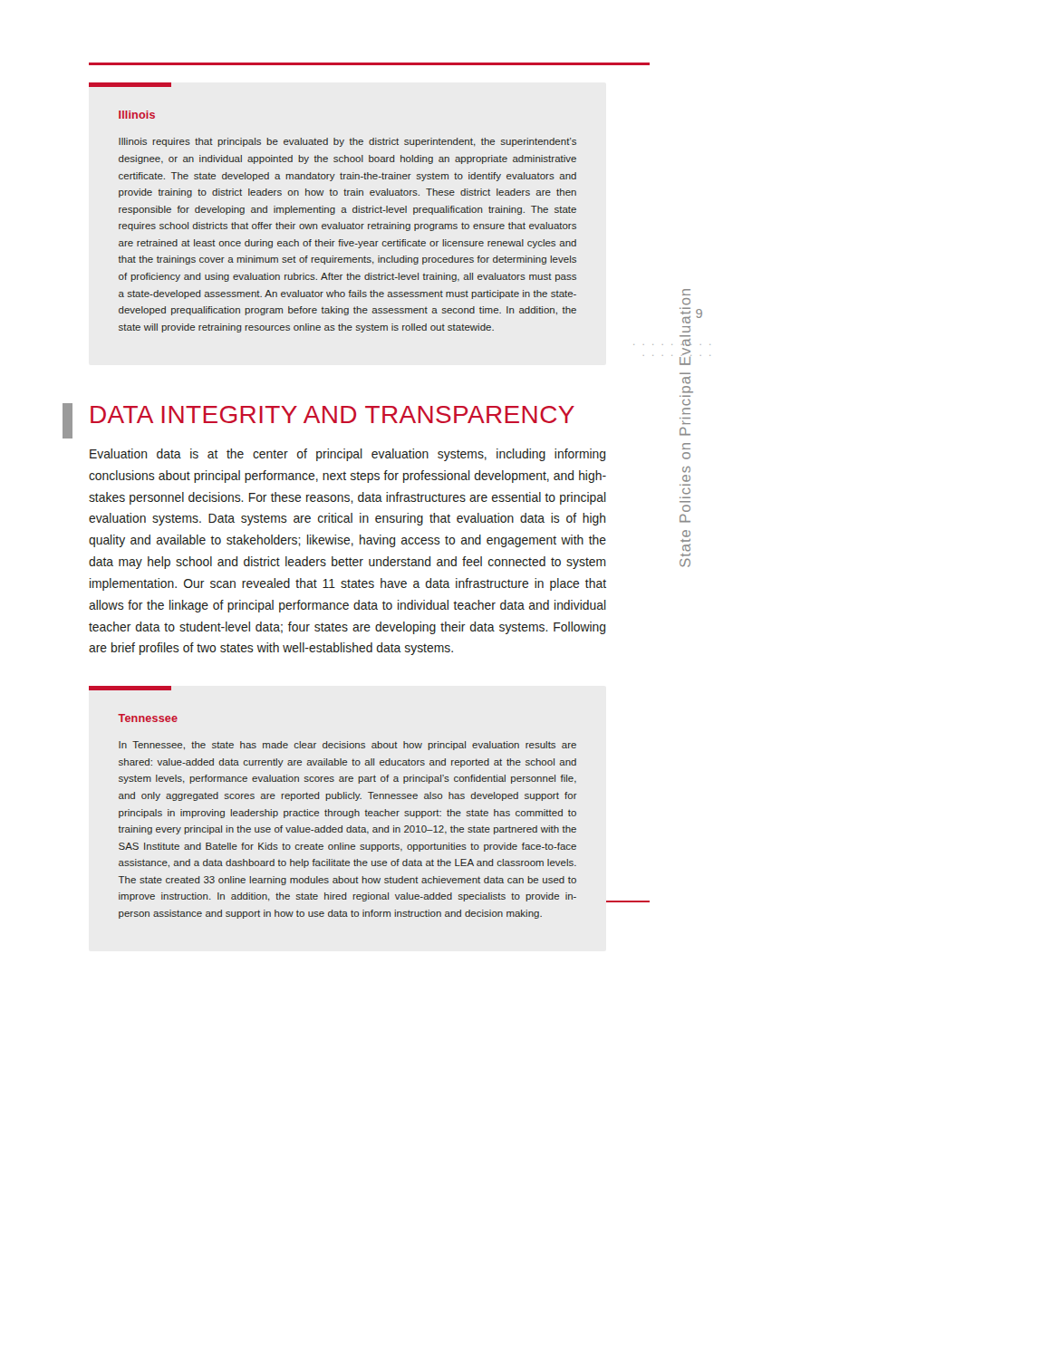9
. . . . . . . . . . . . . . . . .
State Policies on Principal Evaluation
Illinois
Illinois requires that principals be evaluated by the district superintendent, the superintendent’s designee, or an individual appointed by the school board holding an appropriate administrative certificate. The state developed a mandatory train-the-trainer system to identify evaluators and provide training to district leaders on how to train evaluators. These district leaders are then responsible for developing and implementing a district-level prequalification training. The state requires school districts that offer their own evaluator retraining programs to ensure that evaluators are retrained at least once during each of their five-year certificate or licensure renewal cycles and that the trainings cover a minimum set of requirements, including procedures for determining levels of proficiency and using evaluation rubrics. After the district-level training, all evaluators must pass a state-developed assessment. An evaluator who fails the assessment must participate in the state-developed prequalification program before taking the assessment a second time. In addition, the state will provide retraining resources online as the system is rolled out statewide.
DATA INTEGRITY AND TRANSPARENCY
Evaluation data is at the center of principal evaluation systems, including informing conclusions about principal performance, next steps for professional development, and high-stakes personnel decisions. For these reasons, data infrastructures are essential to principal evaluation systems. Data systems are critical in ensuring that evaluation data is of high quality and available to stakeholders; likewise, having access to and engagement with the data may help school and district leaders better understand and feel connected to system implementation. Our scan revealed that 11 states have a data infrastructure in place that allows for the linkage of principal performance data to individual teacher data and individual teacher data to student-level data; four states are developing their data systems. Following are brief profiles of two states with well-established data systems.
Tennessee
In Tennessee, the state has made clear decisions about how principal evaluation results are shared: value-added data currently are available to all educators and reported at the school and system levels, performance evaluation scores are part of a principal’s confidential personnel file, and only aggregated scores are reported publicly. Tennessee also has developed support for principals in improving leadership practice through teacher support: the state has committed to training every principal in the use of value-added data, and in 2010–12, the state partnered with the SAS Institute and Batelle for Kids to create online supports, opportunities to provide face-to-face assistance, and a data dashboard to help facilitate the use of data at the LEA and classroom levels. The state created 33 online learning modules about how student achievement data can be used to improve instruction. In addition, the state hired regional value-added specialists to provide in-person assistance and support in how to use data to inform instruction and decision making.